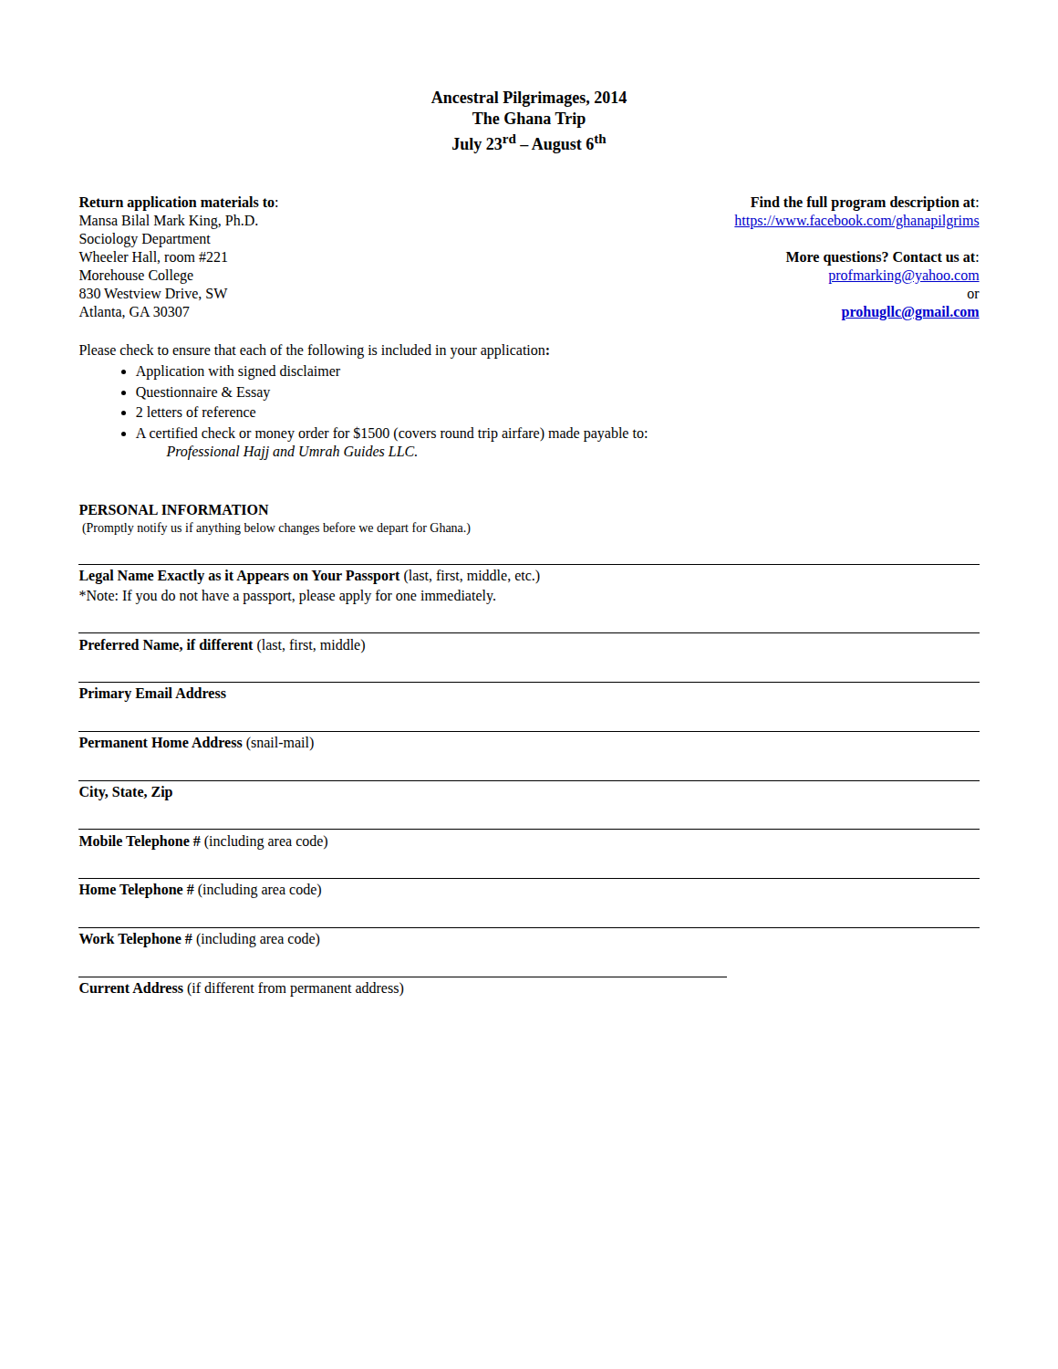Ancestral Pilgrimages, 2014 The Ghana Trip July 23rd – August 6th
| Return application materials to : | Find the full program description at : |
| Mansa Bilal Mark King, Ph.D. | https://www.facebook.com/ghanapilgrims |
| Sociology Department | |
| Wheeler Hall, room #221 | More questions? Contact us at : |
| Morehouse College | profmarking@yahoo.com |
| 830 Westview Drive, SW | or |
| Atlanta, GA 30307 | prohugllc@gmail.com |
Please check to ensure that each of the following is included in your application:
Application with signed disclaimer
Questionnaire & Essay
2 letters of reference
A certified check or money order for $1500 (covers round trip airfare) made payable to: Professional Hajj and Umrah Guides LLC.
PERSONAL INFORMATION
(Promptly notify us if anything below changes before we depart for Ghana.)
Legal Name Exactly as it Appears on Your Passport (last, first, middle, etc.)
*Note: If you do not have a passport, please apply for one immediately.
Preferred Name, if different (last, first, middle)
Primary Email Address
Permanent Home Address (snail-mail)
City, State, Zip
Mobile Telephone # (including area code)
Home Telephone # (including area code)
Work Telephone # (including area code)
Current Address (if different from permanent address)